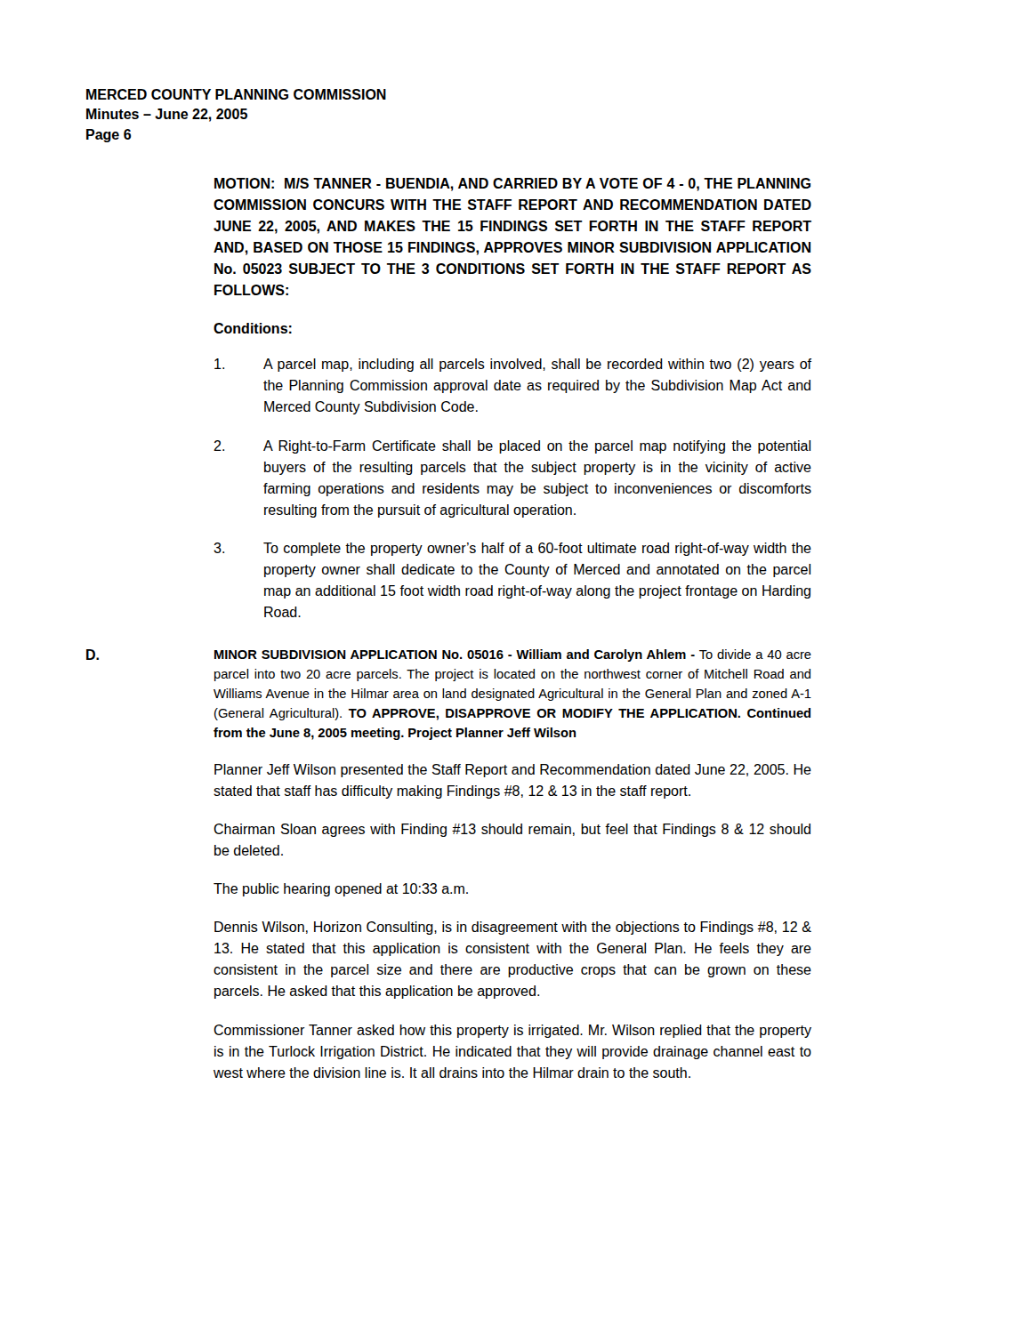MERCED COUNTY PLANNING COMMISSION
Minutes – June 22, 2005
Page 6
MOTION: M/S TANNER - BUENDIA, AND CARRIED BY A VOTE OF 4 - 0, THE PLANNING COMMISSION CONCURS WITH THE STAFF REPORT AND RECOMMENDATION DATED JUNE 22, 2005, AND MAKES THE 15 FINDINGS SET FORTH IN THE STAFF REPORT AND, BASED ON THOSE 15 FINDINGS, APPROVES MINOR SUBDIVISION APPLICATION No. 05023 SUBJECT TO THE 3 CONDITIONS SET FORTH IN THE STAFF REPORT AS FOLLOWS:
Conditions:
1.
A parcel map, including all parcels involved, shall be recorded within two (2) years of the Planning Commission approval date as required by the Subdivision Map Act and Merced County Subdivision Code.
2.
A Right-to-Farm Certificate shall be placed on the parcel map notifying the potential buyers of the resulting parcels that the subject property is in the vicinity of active farming operations and residents may be subject to inconveniences or discomforts resulting from the pursuit of agricultural operation.
3.
To complete the property owner’s half of a 60-foot ultimate road right-of-way width the property owner shall dedicate to the County of Merced and annotated on the parcel map an additional 15 foot width road right-of-way along the project frontage on Harding Road.
D.
MINOR SUBDIVISION APPLICATION No. 05016 - William and Carolyn Ahlem - To divide a 40 acre parcel into two 20 acre parcels. The project is located on the northwest corner of Mitchell Road and Williams Avenue in the Hilmar area on land designated Agricultural in the General Plan and zoned A-1 (General Agricultural). TO APPROVE, DISAPPROVE OR MODIFY THE APPLICATION. Continued from the June 8, 2005 meeting. Project Planner Jeff Wilson
Planner Jeff Wilson presented the Staff Report and Recommendation dated June 22, 2005. He stated that staff has difficulty making Findings #8, 12 & 13 in the staff report.
Chairman Sloan agrees with Finding #13 should remain, but feel that Findings 8 & 12 should be deleted.
The public hearing opened at 10:33 a.m.
Dennis Wilson, Horizon Consulting, is in disagreement with the objections to Findings #8, 12 & 13. He stated that this application is consistent with the General Plan. He feels they are consistent in the parcel size and there are productive crops that can be grown on these parcels. He asked that this application be approved.
Commissioner Tanner asked how this property is irrigated. Mr. Wilson replied that the property is in the Turlock Irrigation District. He indicated that they will provide drainage channel east to west where the division line is. It all drains into the Hilmar drain to the south.